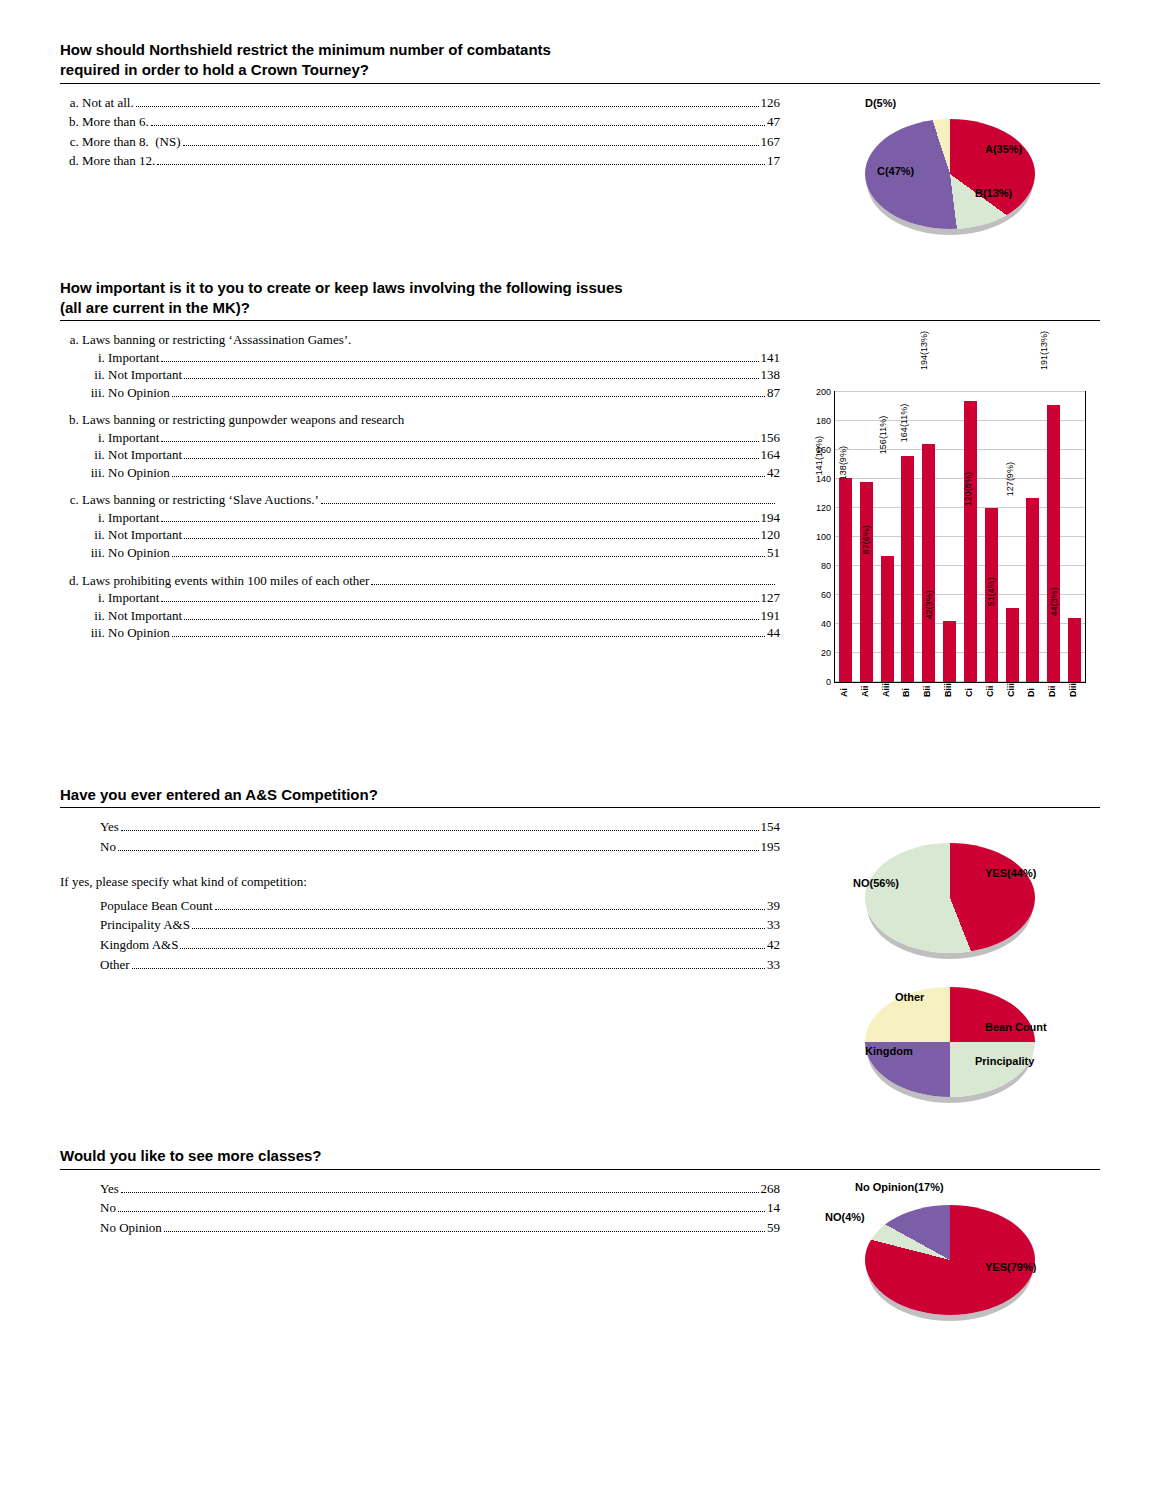How should Northshield restrict the minimum number of combatants
required in order to hold a Crown Tourney?
Not at all. 126
More than 6. 47
More than 8. (NS) 167
More than 12. 17
D(5%)
A(35%)
B(13%)
C(47%)
How important is it to you to create or keep laws involving the following issues
(all are current in the MK)?
Laws banning or restricting ‘Assassination Games’.
Important 141
Not Important 138
No Opinion 87
Laws banning or restricting gunpowder weapons and research
Important 156
Not Important 164
No Opinion 42
Laws banning or restricting ‘Slave Auctions.’
Important 194
Not Important 120
No Opinion 51
Laws prohibiting events within 100 miles of each other
Important 127
Not Important 191
No Opinion 44
194(13%)
191(13%)
0
20
40
60
80
100
120
140
160
180
200
141(10%)
138(9%)
87(6%)
156(11%)
164(11%)
42(3%)
120(8%)
51(4%)
127(9%)
44(3%)
Ai Aii Aiii Bi Bii Biii Ci Cii Ciii Di Dii Diii
Have you ever entered an A&S Competition?
Yes 154
No 195
If yes, please specify what kind of competition:
Populace Bean Count 39
Principality A&S 33
Kingdom A&S 42
Other 33
YES(44%)
NO(56%)
Other
Bean Count
Principality
Kingdom
Would you like to see more classes?
Yes 268
No 14
No Opinion 59
No Opinion(17%)
NO(4%)
YES(79%)